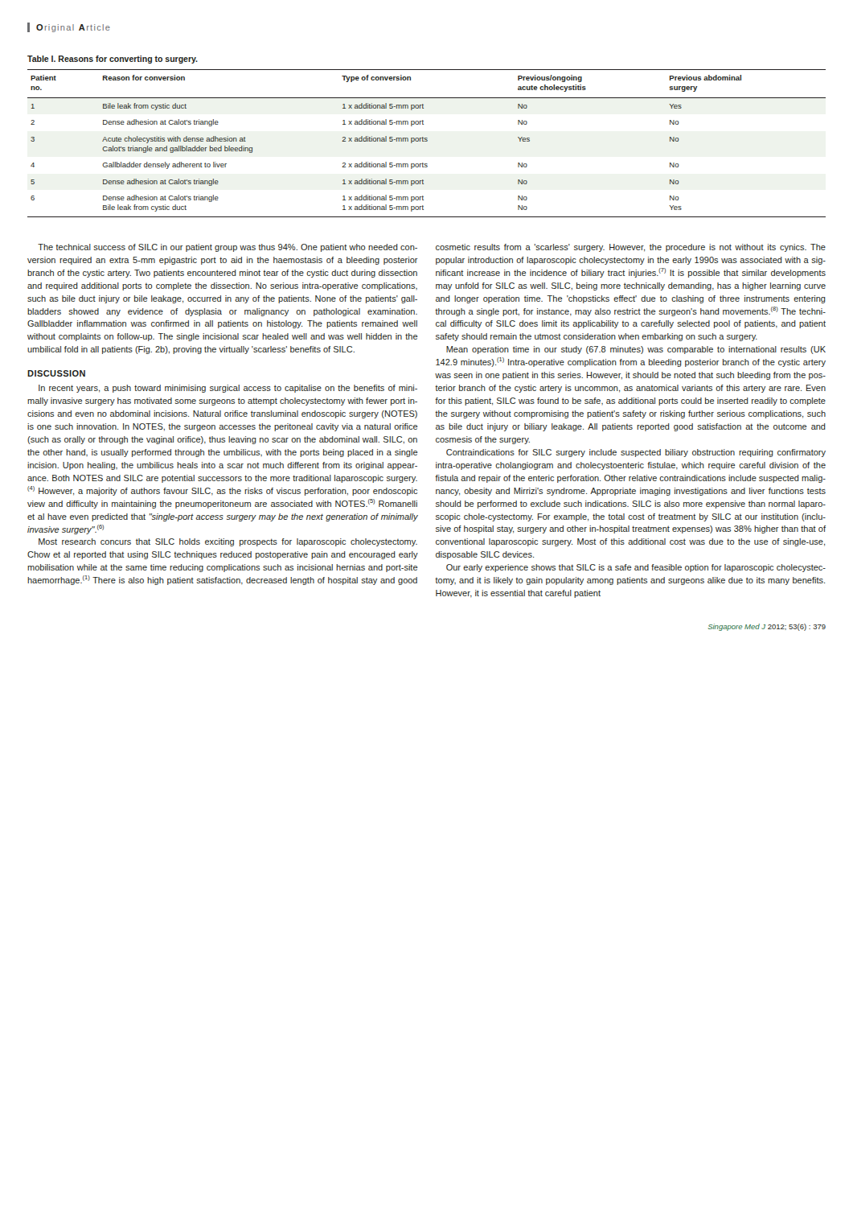Original Article
Table I. Reasons for converting to surgery.
| Patient no. | Reason for conversion | Type of conversion | Previous/ongoing acute cholecystitis | Previous abdominal surgery |
| --- | --- | --- | --- | --- |
| 1 | Bile leak from cystic duct | 1 x additional 5-mm port | No | Yes |
| 2 | Dense adhesion at Calot's triangle | 1 x additional 5-mm port | No | No |
| 3 | Acute cholecystitis with dense adhesion at Calot's triangle and gallbladder bed bleeding | 2 x additional 5-mm ports | Yes | No |
| 4 | Gallbladder densely adherent to liver | 2 x additional 5-mm ports | No | No |
| 5 | Dense adhesion at Calot's triangle | 1 x additional 5-mm port | No | No |
| 6 | Dense adhesion at Calot's triangle Bile leak from cystic duct | 1 x additional 5-mm port 1 x additional 5-mm port | No No | No Yes |
The technical success of SILC in our patient group was thus 94%. One patient who needed conversion required an extra 5-mm epigastric port to aid in the haemostasis of a bleeding posterior branch of the cystic artery. Two patients encountered minot tear of the cystic duct during dissection and required additional ports to complete the dissection. No serious intra-operative complications, such as bile duct injury or bile leakage, occurred in any of the patients. None of the patients' gallbladders showed any evidence of dysplasia or malignancy on pathological examination. Gallbladder inflammation was confirmed in all patients on histology. The patients remained well without complaints on follow-up. The single incisional scar healed well and was well hidden in the umbilical fold in all patients (Fig. 2b), proving the virtually 'scarless' benefits of SILC.
DISCUSSION
In recent years, a push toward minimising surgical access to capitalise on the benefits of minimally invasive surgery has motivated some surgeons to attempt cholecystectomy with fewer port incisions and even no abdominal incisions. Natural orifice transluminal endoscopic surgery (NOTES) is one such innovation. In NOTES, the surgeon accesses the peritoneal cavity via a natural orifice (such as orally or through the vaginal orifice), thus leaving no scar on the abdominal wall. SILC, on the other hand, is usually performed through the umbilicus, with the ports being placed in a single incision. Upon healing, the umbilicus heals into a scar not much different from its original appearance. Both NOTES and SILC are potential successors to the more traditional laparoscopic surgery.(4) However, a majority of authors favour SILC, as the risks of viscus perforation, poor endoscopic view and difficulty in maintaining the pneumoperitoneum are associated with NOTES.(5) Romanelli et al have even predicted that "single-port access surgery may be the next generation of minimally invasive surgery".(6)
Most research concurs that SILC holds exciting prospects for laparoscopic cholecystectomy. Chow et al reported that using SILC techniques reduced postoperative pain and encouraged early mobilisation while at the same time reducing complications such as incisional hernias and port-site haemorrhage.(1) There is also high patient satisfaction, decreased length of hospital stay and good cosmetic results from a 'scarless' surgery. However, the procedure is not without its cynics. The popular introduction of laparoscopic cholecystectomy in the early 1990s was associated with a significant increase in the incidence of biliary tract injuries.(7) It is possible that similar developments may unfold for SILC as well. SILC, being more technically demanding, has a higher learning curve and longer operation time. The 'chopsticks effect' due to clashing of three instruments entering through a single port, for instance, may also restrict the surgeon's hand movements.(8) The technical difficulty of SILC does limit its applicability to a carefully selected pool of patients, and patient safety should remain the utmost consideration when embarking on such a surgery.
Mean operation time in our study (67.8 minutes) was comparable to international results (UK 142.9 minutes).(1) Intra-operative complication from a bleeding posterior branch of the cystic artery was seen in one patient in this series. However, it should be noted that such bleeding from the posterior branch of the cystic artery is uncommon, as anatomical variants of this artery are rare. Even for this patient, SILC was found to be safe, as additional ports could be inserted readily to complete the surgery without compromising the patient's safety or risking further serious complications, such as bile duct injury or biliary leakage. All patients reported good satisfaction at the outcome and cosmesis of the surgery.
Contraindications for SILC surgery include suspected biliary obstruction requiring confirmatory intra-operative cholangiogram and cholecystoenteric fistulae, which require careful division of the fistula and repair of the enteric perforation. Other relative contraindications include suspected malignancy, obesity and Mirrizi's syndrome. Appropriate imaging investigations and liver functions tests should be performed to exclude such indications. SILC is also more expensive than normal laparoscopic chole-cystectomy. For example, the total cost of treatment by SILC at our institution (inclusive of hospital stay, surgery and other in-hospital treatment expenses) was 38% higher than that of conventional laparoscopic surgery. Most of this additional cost was due to the use of single-use, disposable SILC devices.
Our early experience shows that SILC is a safe and feasible option for laparoscopic cholecystectomy, and it is likely to gain popularity among patients and surgeons alike due to its many benefits. However, it is essential that careful patient
Singapore Med J 2012; 53(6) : 379